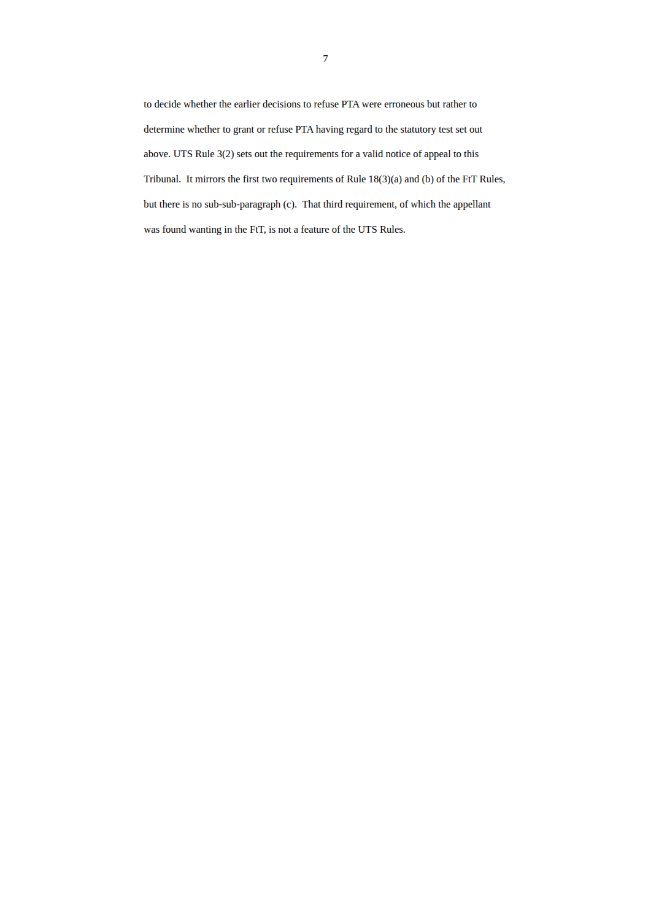7
to decide whether the earlier decisions to refuse PTA were erroneous but rather to determine whether to grant or refuse PTA having regard to the statutory test set out above. UTS Rule 3(2) sets out the requirements for a valid notice of appeal to this Tribunal. It mirrors the first two requirements of Rule 18(3)(a) and (b) of the FtT Rules, but there is no sub-sub-paragraph (c). That third requirement, of which the appellant was found wanting in the FtT, is not a feature of the UTS Rules.